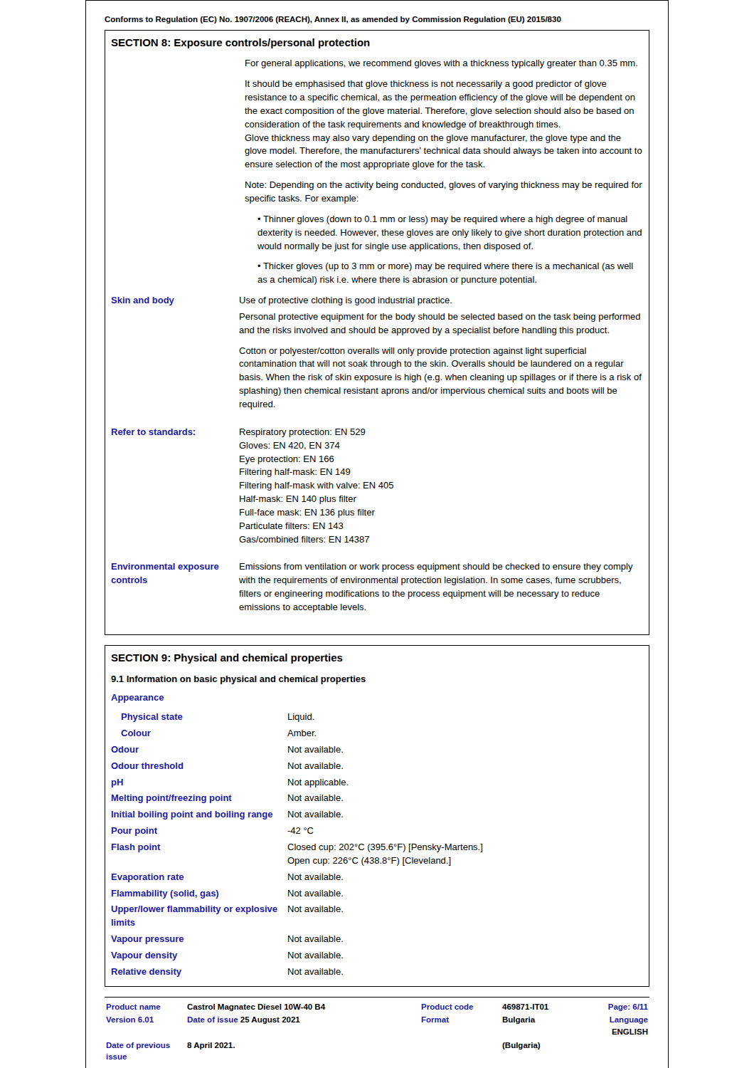Conforms to Regulation (EC) No. 1907/2006 (REACH), Annex II, as amended by Commission Regulation (EU) 2015/830
SECTION 8: Exposure controls/personal protection
For general applications, we recommend gloves with a thickness typically greater than 0.35 mm.
It should be emphasised that glove thickness is not necessarily a good predictor of glove resistance to a specific chemical, as the permeation efficiency of the glove will be dependent on the exact composition of the glove material. Therefore, glove selection should also be based on consideration of the task requirements and knowledge of breakthrough times.
Glove thickness may also vary depending on the glove manufacturer, the glove type and the glove model. Therefore, the manufacturers' technical data should always be taken into account to ensure selection of the most appropriate glove for the task.
Note: Depending on the activity being conducted, gloves of varying thickness may be required for specific tasks. For example:
• Thinner gloves (down to 0.1 mm or less) may be required where a high degree of manual dexterity is needed. However, these gloves are only likely to give short duration protection and would normally be just for single use applications, then disposed of.
• Thicker gloves (up to 3 mm or more) may be required where there is a mechanical (as well as a chemical) risk i.e. where there is abrasion or puncture potential.
Skin and body
Use of protective clothing is good industrial practice.
Personal protective equipment for the body should be selected based on the task being performed and the risks involved and should be approved by a specialist before handling this product.
Cotton or polyester/cotton overalls will only provide protection against light superficial contamination that will not soak through to the skin. Overalls should be laundered on a regular basis. When the risk of skin exposure is high (e.g. when cleaning up spillages or if there is a risk of splashing) then chemical resistant aprons and/or impervious chemical suits and boots will be required.
Refer to standards:
Respiratory protection: EN 529
Gloves: EN 420, EN 374
Eye protection: EN 166
Filtering half-mask: EN 149
Filtering half-mask with valve: EN 405
Half-mask: EN 140 plus filter
Full-face mask: EN 136 plus filter
Particulate filters: EN 143
Gas/combined filters: EN 14387
Environmental exposure controls
Emissions from ventilation or work process equipment should be checked to ensure they comply with the requirements of environmental protection legislation. In some cases, fume scrubbers, filters or engineering modifications to the process equipment will be necessary to reduce emissions to acceptable levels.
SECTION 9: Physical and chemical properties
9.1 Information on basic physical and chemical properties
Appearance
| Physical state | Liquid. |
| Colour | Amber. |
| Odour | Not available. |
| Odour threshold | Not available. |
| pH | Not applicable. |
| Melting point/freezing point | Not available. |
| Initial boiling point and boiling range | Not available. |
| Pour point | -42 °C |
| Flash point | Closed cup: 202°C (395.6°F) [Pensky-Martens.] Open cup: 226°C (438.8°F) [Cleveland.] |
| Evaporation rate | Not available. |
| Flammability (solid, gas) | Not available. |
| Upper/lower flammability or explosive limits | Not available. |
| Vapour pressure | Not available. |
| Vapour density | Not available. |
| Relative density | Not available. |
| Product name | Castrol Magnatec Diesel 10W-40 B4 | Product code | 469871-IT01 | Page: 6/11 |
| Version 6.01 | Date of issue 25 August 2021 | Format | Bulgaria | Language ENGLISH |
| Date of previous issue | 8 April 2021. | | (Bulgaria) | |